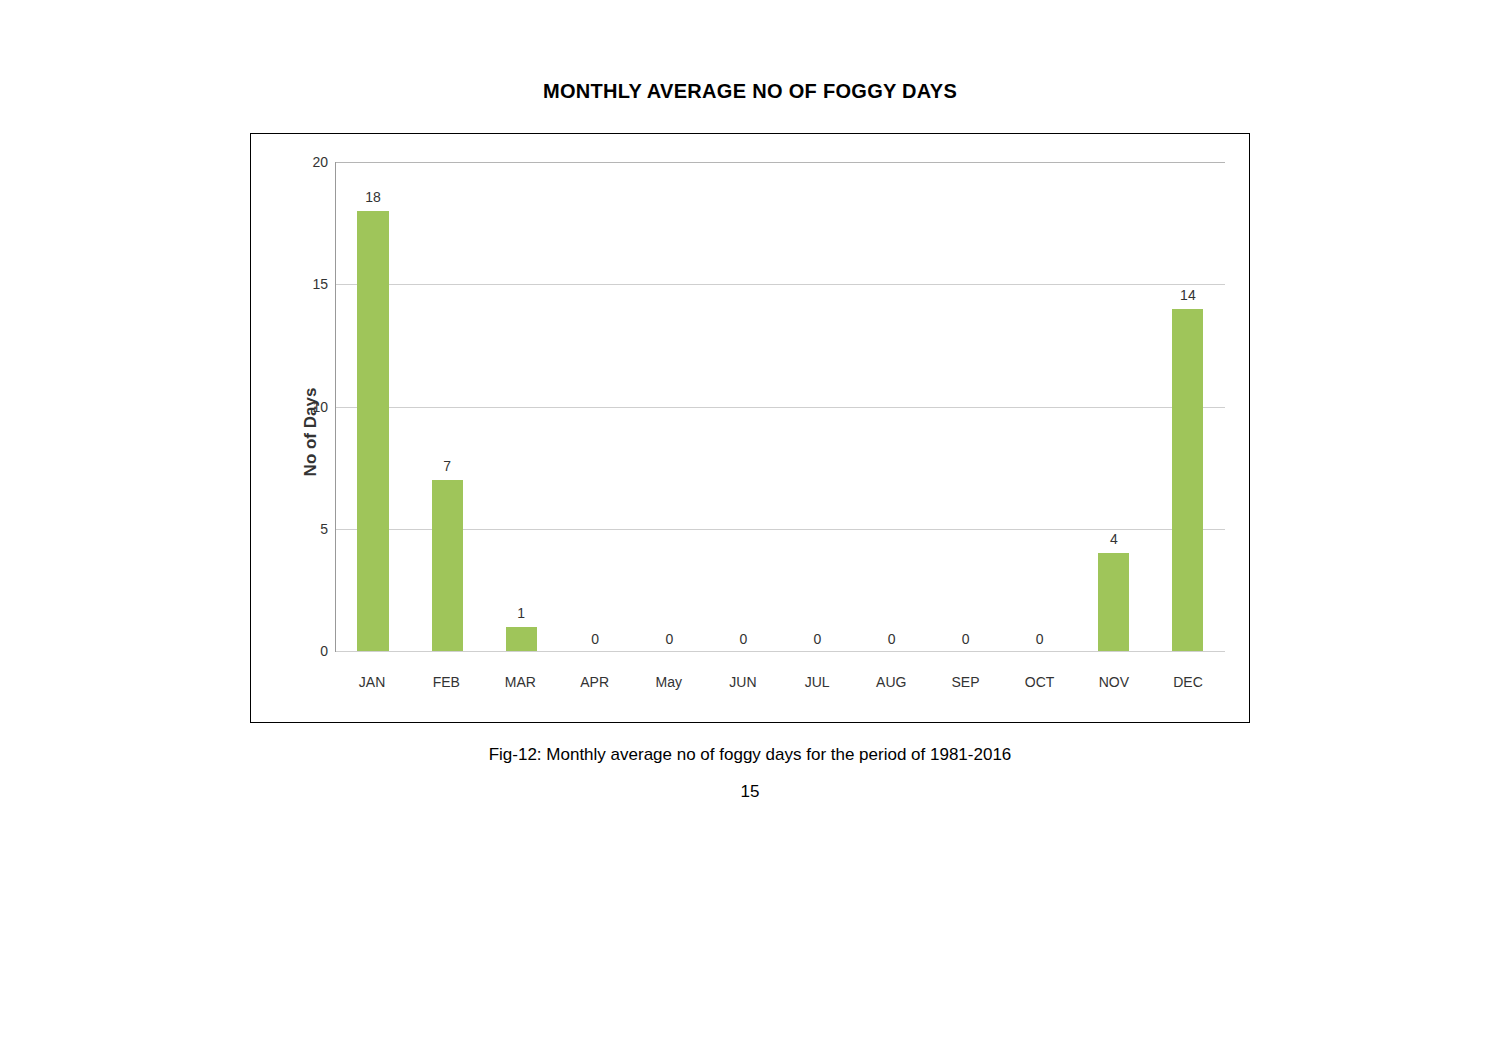MONTHLY AVERAGE NO OF FOGGY DAYS
No of Days
20
15
10
5
0
18
7
1
0
0
0
0
0
0
0
4
14
JAN FEB MAR APR May JUN JUL AUG SEP OCT NOV DEC
Fig-12: Monthly average no of foggy days for the period of 1981-2016
15